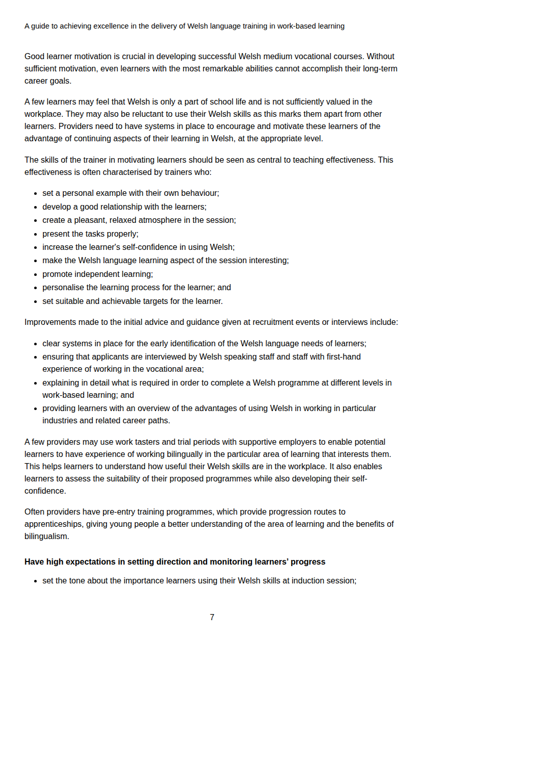A guide to achieving excellence in the delivery of Welsh language training in work-based learning
Good learner motivation is crucial in developing successful Welsh medium vocational courses. Without sufficient motivation, even learners with the most remarkable abilities cannot accomplish their long-term career goals.
A few learners may feel that Welsh is only a part of school life and is not sufficiently valued in the workplace. They may also be reluctant to use their Welsh skills as this marks them apart from other learners. Providers need to have systems in place to encourage and motivate these learners of the advantage of continuing aspects of their learning in Welsh, at the appropriate level.
The skills of the trainer in motivating learners should be seen as central to teaching effectiveness. This effectiveness is often characterised by trainers who:
set a personal example with their own behaviour;
develop a good relationship with the learners;
create a pleasant, relaxed atmosphere in the session;
present the tasks properly;
increase the learner's self-confidence in using Welsh;
make the Welsh language learning aspect of the session interesting;
promote independent learning;
personalise the learning process for the learner; and
set suitable and achievable targets for the learner.
Improvements made to the initial advice and guidance given at recruitment events or interviews include:
clear systems in place for the early identification of the Welsh language needs of learners;
ensuring that applicants are interviewed by Welsh speaking staff and staff with first-hand experience of working in the vocational area;
explaining in detail what is required in order to complete a Welsh programme at different levels in work-based learning; and
providing learners with an overview of the advantages of using Welsh in working in particular industries and related career paths.
A few providers may use work tasters and trial periods with supportive employers to enable potential learners to have experience of working bilingually in the particular area of learning that interests them. This helps learners to understand how useful their Welsh skills are in the workplace. It also enables learners to assess the suitability of their proposed programmes while also developing their self-confidence.
Often providers have pre-entry training programmes, which provide progression routes to apprenticeships, giving young people a better understanding of the area of learning and the benefits of bilingualism.
Have high expectations in setting direction and monitoring learners’ progress
set the tone about the importance learners using their Welsh skills at induction session;
7